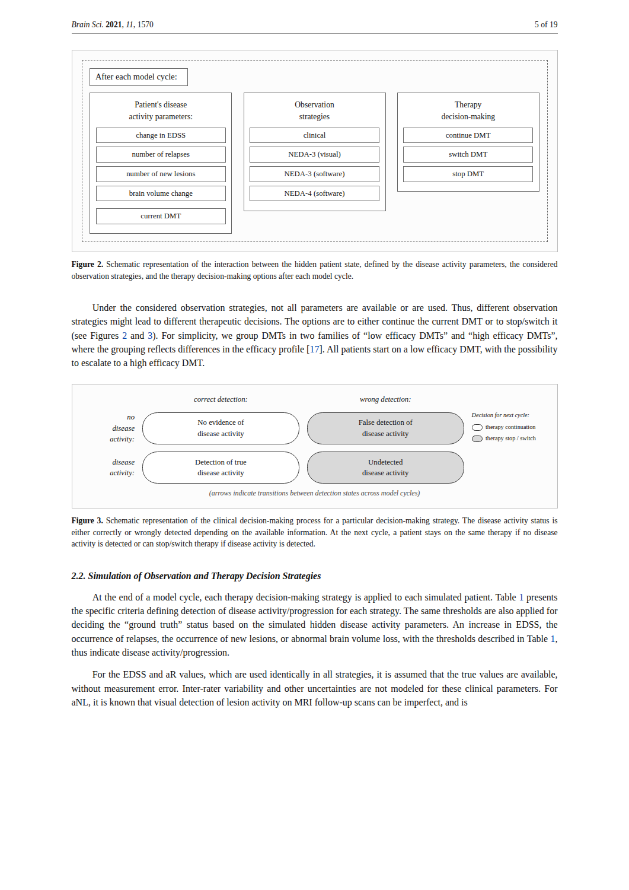Brain Sci. 2021, 11, 1570
5 of 19
After each model cycle:
Patient's disease
activity parameters:
change in EDSS
number of relapses
number of new lesions
brain volume change
current DMT
Observation
strategies
clinical
NEDA-3 (visual)
NEDA-3 (software)
NEDA-4 (software)
Therapy
decision-making
continue DMT
switch DMT
stop DMT
Figure 2. Schematic representation of the interaction between the hidden patient state, defined by the disease activity parameters, the considered observation strategies, and the therapy decision-making options after each model cycle.
Under the considered observation strategies, not all parameters are available or are used. Thus, different observation strategies might lead to different therapeutic decisions. The options are to either continue the current DMT or to stop/switch it (see Figures 2 and 3). For simplicity, we group DMTs in two families of “low efficacy DMTs” and “high efficacy DMTs”, where the grouping reflects differences in the efficacy profile [17]. All patients start on a low efficacy DMT, with the possibility to escalate to a high efficacy DMT.
correct detection:
wrong detection:
no
disease
activity:
No evidence of
disease activity
False detection of
disease activity
Decision for next cycle:
therapy continuation
therapy stop / switch
disease
activity:
Detection of true
disease activity
Undetected
disease activity
(arrows indicate transitions between detection states across model cycles)
Figure 3. Schematic representation of the clinical decision-making process for a particular decision-making strategy. The disease activity status is either correctly or wrongly detected depending on the available information. At the next cycle, a patient stays on the same therapy if no disease activity is detected or can stop/switch therapy if disease activity is detected.
2.2. Simulation of Observation and Therapy Decision Strategies
At the end of a model cycle, each therapy decision-making strategy is applied to each simulated patient. Table 1 presents the specific criteria defining detection of disease activity/progression for each strategy. The same thresholds are also applied for deciding the “ground truth” status based on the simulated hidden disease activity parameters. An increase in EDSS, the occurrence of relapses, the occurrence of new lesions, or abnormal brain volume loss, with the thresholds described in Table 1, thus indicate disease activity/progression.
For the EDSS and aR values, which are used identically in all strategies, it is assumed that the true values are available, without measurement error. Inter-rater variability and other uncertainties are not modeled for these clinical parameters. For aNL, it is known that visual detection of lesion activity on MRI follow-up scans can be imperfect, and is